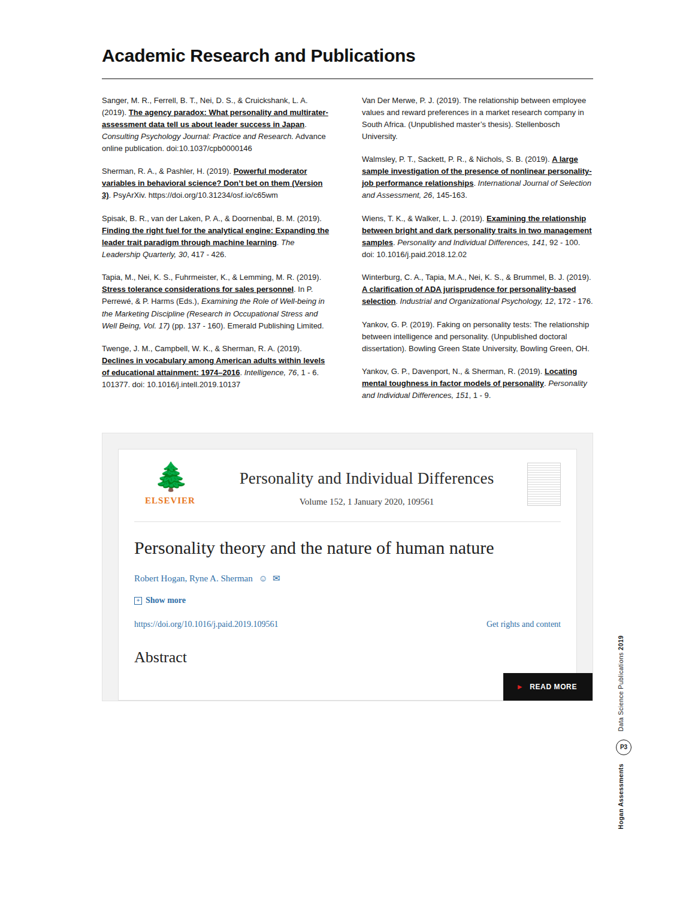Academic Research and Publications
Sanger, M. R., Ferrell, B. T., Nei, D. S., & Cruickshank, L. A. (2019). The agency paradox: What personality and multirater-assessment data tell us about leader success in Japan. Consulting Psychology Journal: Practice and Research. Advance online publication. doi:10.1037/cpb0000146
Sherman, R. A., & Pashler, H. (2019). Powerful moderator variables in behavioral science? Don’t bet on them (Version 3). PsyArXiv. https://doi.org/10.31234/osf.io/c65wm
Spisak, B. R., van der Laken, P. A., & Doornenbal, B. M. (2019). Finding the right fuel for the analytical engine: Expanding the leader trait paradigm through machine learning. The Leadership Quarterly, 30, 417 - 426.
Tapia, M., Nei, K. S., Fuhrmeister, K., & Lemming, M. R. (2019). Stress tolerance considerations for sales personnel. In P. Perrewé, & P. Harms (Eds.), Examining the Role of Well-being in the Marketing Discipline (Research in Occupational Stress and Well Being, Vol. 17) (pp. 137 - 160). Emerald Publishing Limited.
Twenge, J. M., Campbell, W. K., & Sherman, R. A. (2019). Declines in vocabulary among American adults within levels of educational attainment: 1974–2016. Intelligence, 76, 1 - 6. 101377. doi: 10.1016/j.intell.2019.10137
Van Der Merwe, P. J. (2019). The relationship between employee values and reward preferences in a market research company in South Africa. (Unpublished master’s thesis). Stellenbosch University.
Walmsley, P. T., Sackett, P. R., & Nichols, S. B. (2019). A large sample investigation of the presence of nonlinear personality-job performance relationships. International Journal of Selection and Assessment, 26, 145-163.
Wiens, T. K., & Walker, L. J. (2019). Examining the relationship between bright and dark personality traits in two management samples. Personality and Individual Differences, 141, 92 - 100. doi: 10.1016/j.paid.2018.12.02
Winterburg, C. A., Tapia, M.A., Nei, K. S., & Brummel, B. J. (2019). A clarification of ADA jurisprudence for personality-based selection. Industrial and Organizational Psychology, 12, 172 - 176.
Yankov, G. P. (2019). Faking on personality tests: The relationship between intelligence and personality. (Unpublished doctoral dissertation). Bowling Green State University, Bowling Green, OH.
Yankov, G. P., Davenport, N., & Sherman, R. (2019). Locating mental toughness in factor models of personality. Personality and Individual Differences, 151, 1 - 9.
🌲
ELSEVIER
Personality and Individual Differences
Volume 152, 1 January 2020, 109561
Personality theory and the nature of human nature
Robert Hogan, Ryne A. Sherman ☺ ✉
+Show more
https://doi.org/10.1016/j.paid.2019.109561 Get rights and content
Abstract
► READ MORE
Data Science Publications 2019
P3
Hogan Assessments